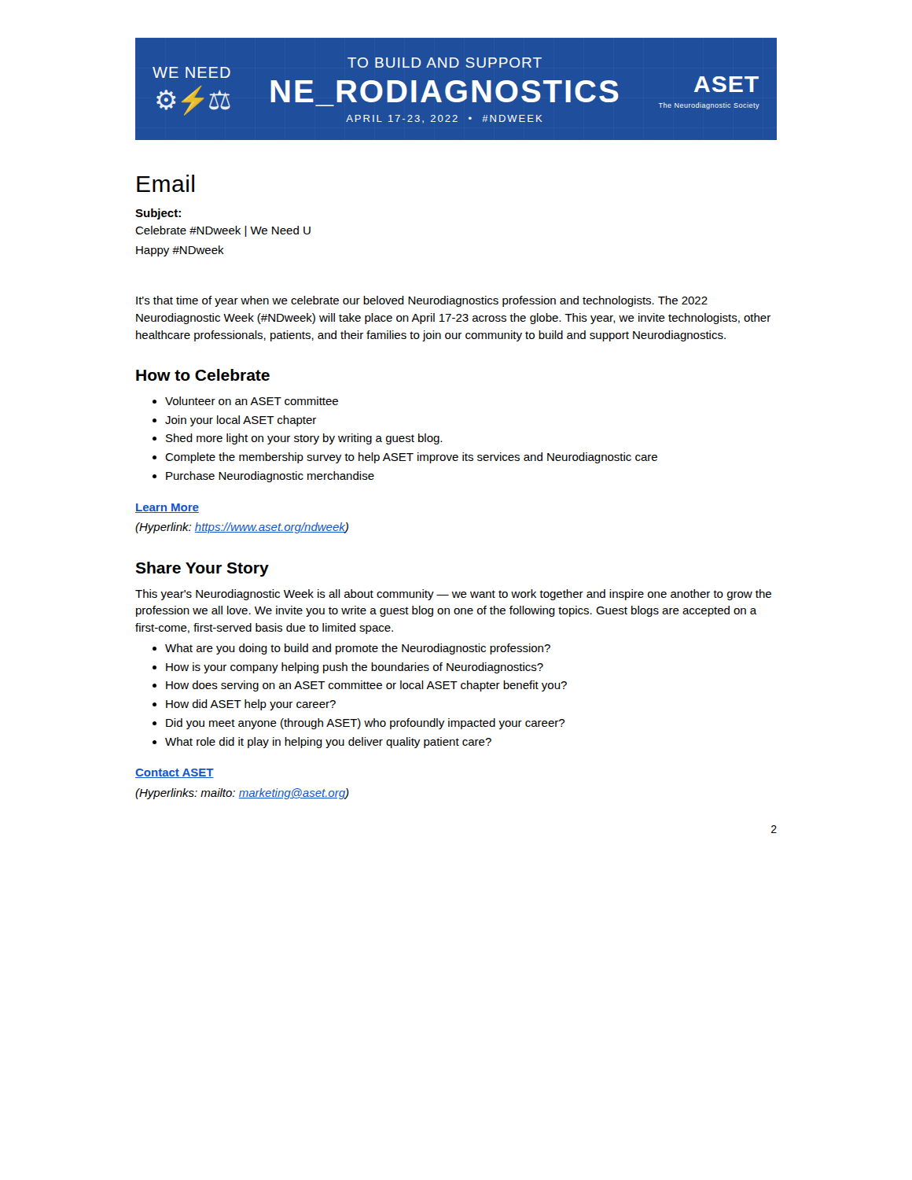WE NEED
⚙⚡⚖
TO BUILD AND SUPPORT
NE_RODIAGNOSTICS
APRIL 17-23, 2022 • #NDWEEK
ASET
The Neurodiagnostic Society
Email
Subject:
Celebrate #NDweek | We Need U
Happy #NDweek
It's that time of year when we celebrate our beloved Neurodiagnostics profession and technologists. The 2022 Neurodiagnostic Week (#NDweek) will take place on April 17-23 across the globe. This year, we invite technologists, other healthcare professionals, patients, and their families to join our community to build and support Neurodiagnostics.
How to Celebrate
Volunteer on an ASET committee
Join your local ASET chapter
Shed more light on your story by writing a guest blog.
Complete the membership survey to help ASET improve its services and Neurodiagnostic care
Purchase Neurodiagnostic merchandise
Learn More
(Hyperlink: https://www.aset.org/ndweek)
Share Your Story
This year's Neurodiagnostic Week is all about community — we want to work together and inspire one another to grow the profession we all love. We invite you to write a guest blog on one of the following topics. Guest blogs are accepted on a first-come, first-served basis due to limited space.
What are you doing to build and promote the Neurodiagnostic profession?
How is your company helping push the boundaries of Neurodiagnostics?
How does serving on an ASET committee or local ASET chapter benefit you?
How did ASET help your career?
Did you meet anyone (through ASET) who profoundly impacted your career?
What role did it play in helping you deliver quality patient care?
Contact ASET
(Hyperlinks: mailto: marketing@aset.org)
2